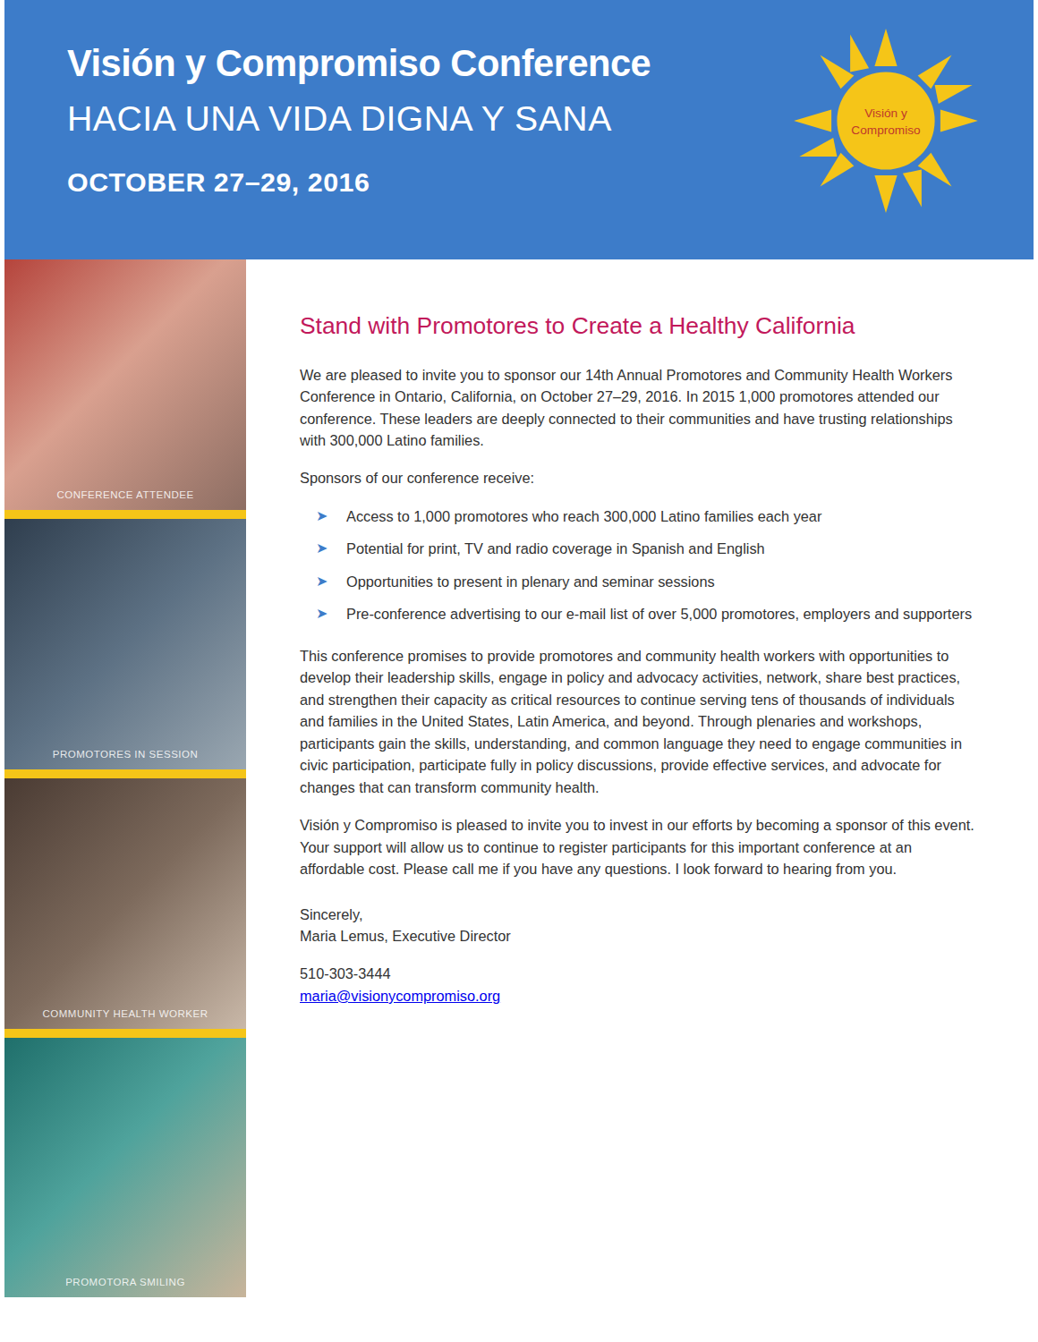Visión y Compromiso Conference
Hacia Una Vida Digna y Sana
OCTOBER 27–29, 2016
Visión y Compromiso
Conference attendee
Promotores in session
Community health worker
Promotora smiling
Stand with Promotores to Create a Healthy California
We are pleased to invite you to sponsor our 14th Annual Promotores and Community Health Workers Conference in Ontario, California, on October 27–29, 2016. In 2015 1,000 promotores attended our conference. These leaders are deeply connected to their communities and have trusting relationships with 300,000 Latino families.
Sponsors of our conference receive:
Access to 1,000 promotores who reach 300,000 Latino families each year
Potential for print, TV and radio coverage in Spanish and English
Opportunities to present in plenary and seminar sessions
Pre-conference advertising to our e-mail list of over 5,000 promotores, employers and supporters
This conference promises to provide promotores and community health workers with opportunities to develop their leadership skills, engage in policy and advocacy activities, network, share best practices, and strengthen their capacity as critical resources to continue serving tens of thousands of individuals and families in the United States, Latin America, and beyond. Through plenaries and workshops, participants gain the skills, understanding, and common language they need to engage communities in civic participation, participate fully in policy discussions, provide effective services, and advocate for changes that can transform community health.
Visión y Compromiso is pleased to invite you to invest in our efforts by becoming a sponsor of this event. Your support will allow us to continue to register participants for this important conference at an affordable cost. Please call me if you have any questions. I look forward to hearing from you.
Sincerely,
Maria Lemus, Executive Director
510-303-3444
maria@visionycompromiso.org